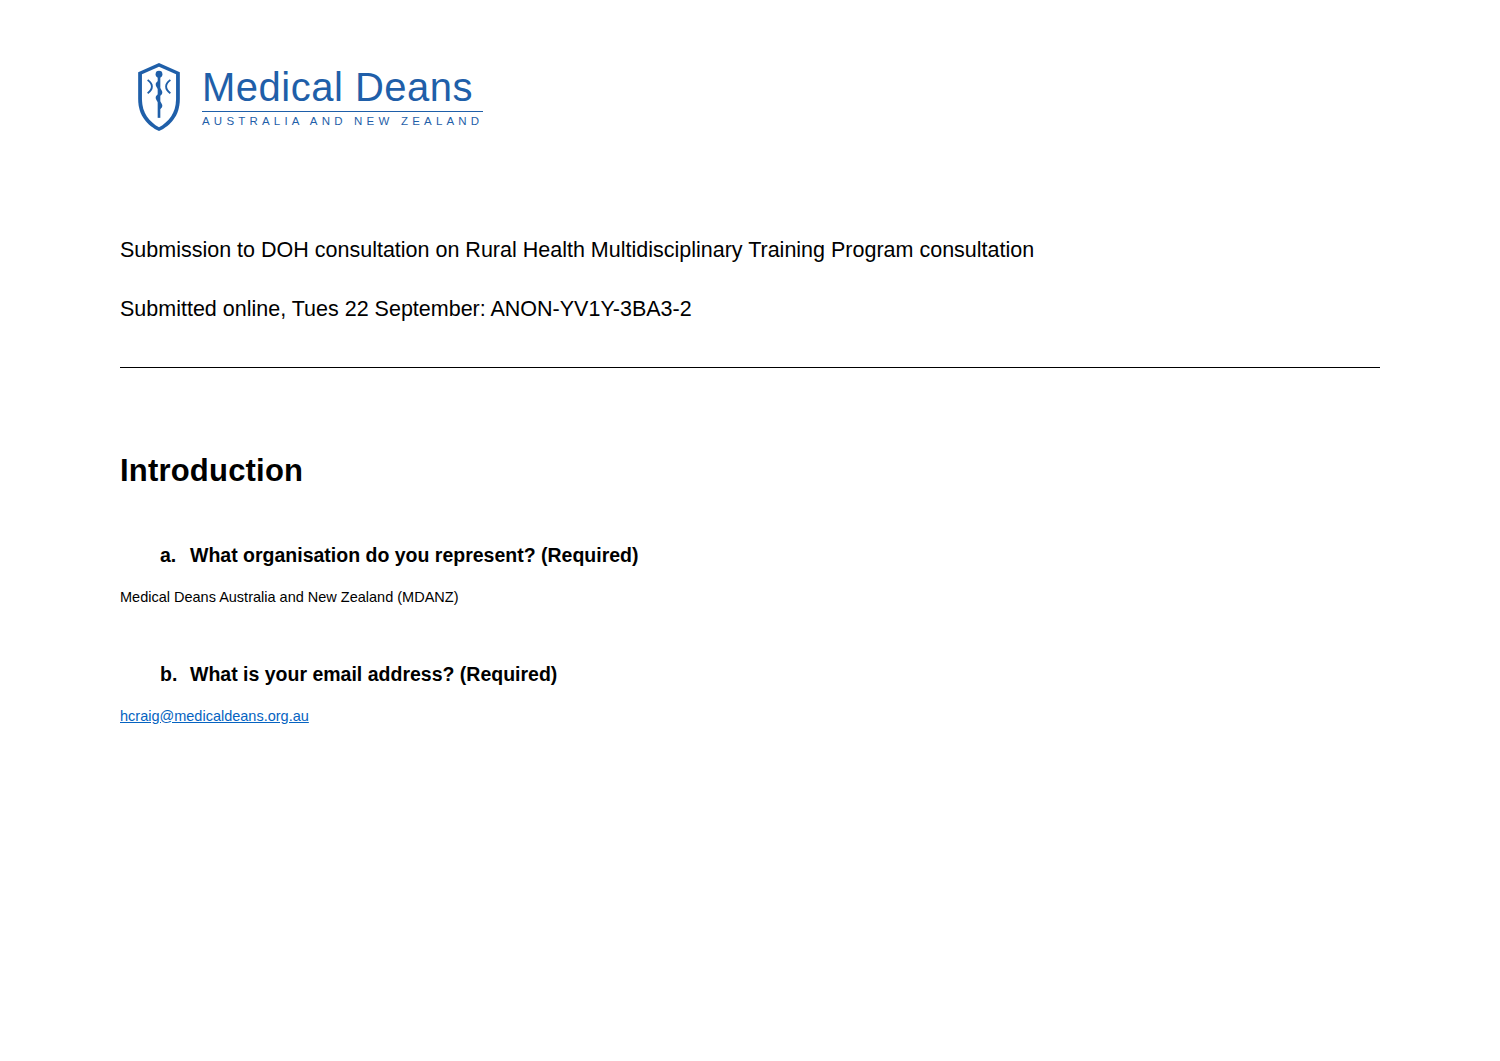Medical Deans
AUSTRALIA AND NEW ZEALAND
Submission to DOH consultation on Rural Health Multidisciplinary Training Program consultation
Submitted online, Tues 22 September: ANON-YV1Y-3BA3-2
Introduction
a. What organisation do you represent? (Required)
Medical Deans Australia and New Zealand (MDANZ)
b. What is your email address? (Required)
hcraig@medicaldeans.org.au